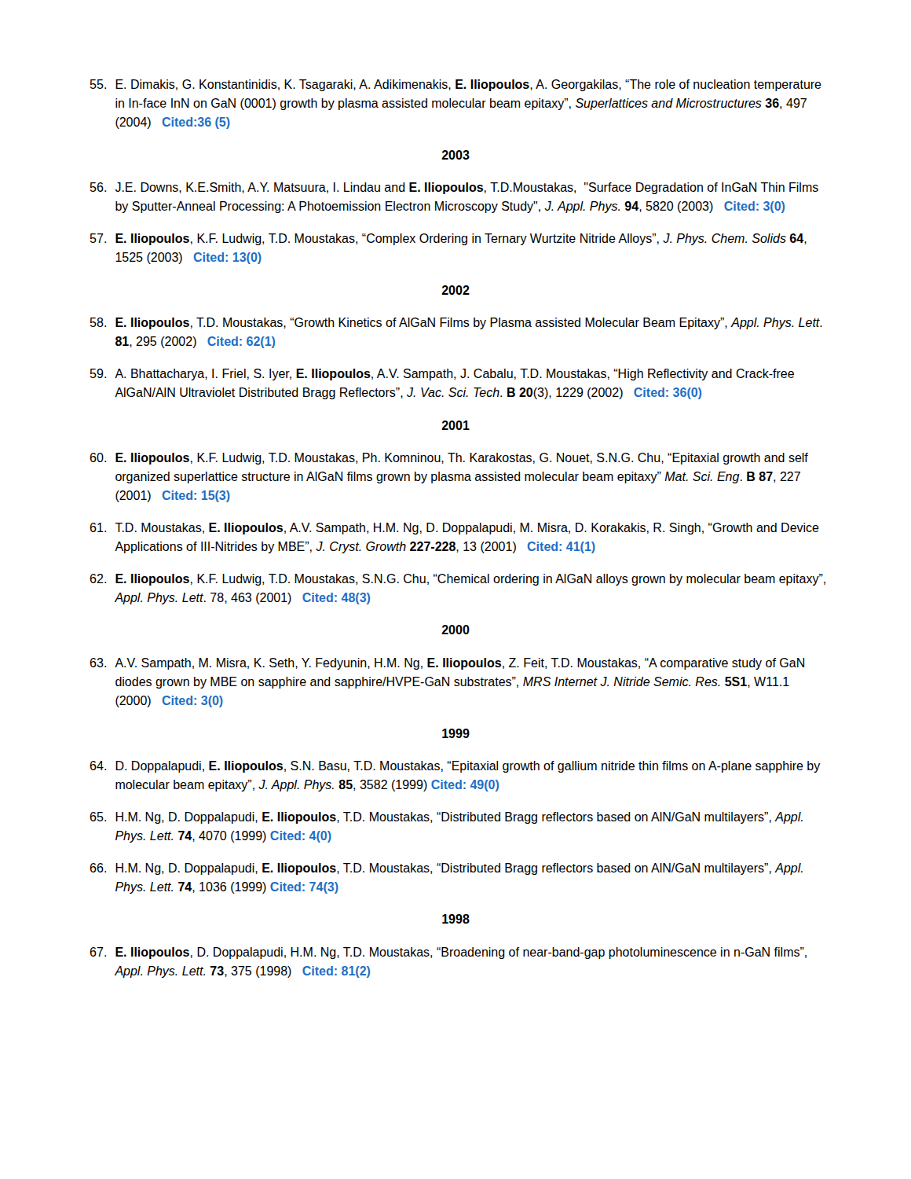E. Dimakis, G. Konstantinidis, K. Tsagaraki, A. Adikimenakis, E. Iliopoulos, A. Georgakilas, “The role of nucleation temperature in In-face InN on GaN (0001) growth by plasma assisted molecular beam epitaxy”, Superlattices and Microstructures 36, 497 (2004) Cited:36 (5)
2003
J.E. Downs, K.E.Smith, A.Y. Matsuura, I. Lindau and E. Iliopoulos, T.D.Moustakas, "Surface Degradation of InGaN Thin Films by Sputter-Anneal Processing: A Photoemission Electron Microscopy Study", J. Appl. Phys. 94, 5820 (2003) Cited: 3(0)
E. Iliopoulos, K.F. Ludwig, T.D. Moustakas, “Complex Ordering in Ternary Wurtzite Nitride Alloys”, J. Phys. Chem. Solids 64, 1525 (2003) Cited: 13(0)
2002
E. Iliopoulos, T.D. Moustakas, “Growth Kinetics of AlGaN Films by Plasma assisted Molecular Beam Epitaxy”, Appl. Phys. Lett. 81, 295 (2002) Cited: 62(1)
A. Bhattacharya, I. Friel, S. Iyer, E. Iliopoulos, A.V. Sampath, J. Cabalu, T.D. Moustakas, “High Reflectivity and Crack-free AlGaN/AlN Ultraviolet Distributed Bragg Reflectors”, J. Vac. Sci. Tech. B 20(3), 1229 (2002) Cited: 36(0)
2001
E. Iliopoulos, K.F. Ludwig, T.D. Moustakas, Ph. Komninou, Th. Karakostas, G. Nouet, S.N.G. Chu, “Epitaxial growth and self organized superlattice structure in AlGaN films grown by plasma assisted molecular beam epitaxy” Mat. Sci. Eng. B 87, 227 (2001) Cited: 15(3)
T.D. Moustakas, E. Iliopoulos, A.V. Sampath, H.M. Ng, D. Doppalapudi, M. Misra, D. Korakakis, R. Singh, “Growth and Device Applications of III-Nitrides by MBE”, J. Cryst. Growth 227-228, 13 (2001) Cited: 41(1)
E. Iliopoulos, K.F. Ludwig, T.D. Moustakas, S.N.G. Chu, “Chemical ordering in AlGaN alloys grown by molecular beam epitaxy”, Appl. Phys. Lett. 78, 463 (2001) Cited: 48(3)
2000
A.V. Sampath, M. Misra, K. Seth, Y. Fedyunin, H.M. Ng, E. Iliopoulos, Z. Feit, T.D. Moustakas, “A comparative study of GaN diodes grown by MBE on sapphire and sapphire/HVPE-GaN substrates”, MRS Internet J. Nitride Semic. Res. 5S1, W11.1 (2000) Cited: 3(0)
1999
D. Doppalapudi, E. Iliopoulos, S.N. Basu, T.D. Moustakas, “Epitaxial growth of gallium nitride thin films on A-plane sapphire by molecular beam epitaxy”, J. Appl. Phys. 85, 3582 (1999) Cited: 49(0)
H.M. Ng, D. Doppalapudi, E. Iliopoulos, T.D. Moustakas, “Distributed Bragg reflectors based on AlN/GaN multilayers”, Appl. Phys. Lett. 74, 4070 (1999) Cited: 4(0)
H.M. Ng, D. Doppalapudi, E. Iliopoulos, T.D. Moustakas, “Distributed Bragg reflectors based on AlN/GaN multilayers”, Appl. Phys. Lett. 74, 1036 (1999) Cited: 74(3)
1998
E. Iliopoulos, D. Doppalapudi, H.M. Ng, T.D. Moustakas, “Broadening of near-band-gap photoluminescence in n-GaN films”, Appl. Phys. Lett. 73, 375 (1998) Cited: 81(2)